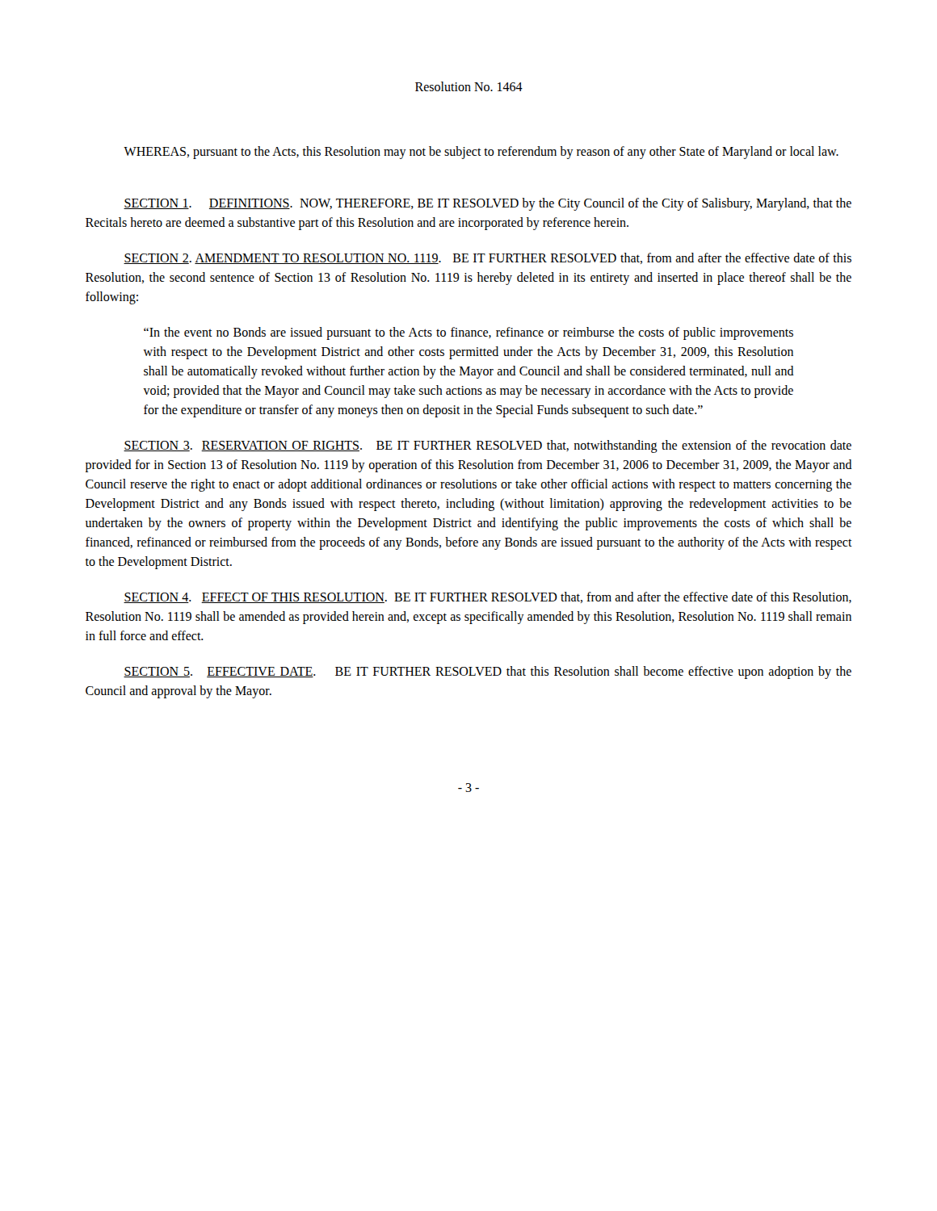Resolution No. 1464
WHEREAS, pursuant to the Acts, this Resolution may not be subject to referendum by reason of any other State of Maryland or local law.
SECTION 1. DEFINITIONS. NOW, THEREFORE, BE IT RESOLVED by the City Council of the City of Salisbury, Maryland, that the Recitals hereto are deemed a substantive part of this Resolution and are incorporated by reference herein.
SECTION 2. AMENDMENT TO RESOLUTION NO. 1119. BE IT FURTHER RESOLVED that, from and after the effective date of this Resolution, the second sentence of Section 13 of Resolution No. 1119 is hereby deleted in its entirety and inserted in place thereof shall be the following:
“In the event no Bonds are issued pursuant to the Acts to finance, refinance or reimburse the costs of public improvements with respect to the Development District and other costs permitted under the Acts by December 31, 2009, this Resolution shall be automatically revoked without further action by the Mayor and Council and shall be considered terminated, null and void; provided that the Mayor and Council may take such actions as may be necessary in accordance with the Acts to provide for the expenditure or transfer of any moneys then on deposit in the Special Funds subsequent to such date.”
SECTION 3. RESERVATION OF RIGHTS. BE IT FURTHER RESOLVED that, notwithstanding the extension of the revocation date provided for in Section 13 of Resolution No. 1119 by operation of this Resolution from December 31, 2006 to December 31, 2009, the Mayor and Council reserve the right to enact or adopt additional ordinances or resolutions or take other official actions with respect to matters concerning the Development District and any Bonds issued with respect thereto, including (without limitation) approving the redevelopment activities to be undertaken by the owners of property within the Development District and identifying the public improvements the costs of which shall be financed, refinanced or reimbursed from the proceeds of any Bonds, before any Bonds are issued pursuant to the authority of the Acts with respect to the Development District.
SECTION 4. EFFECT OF THIS RESOLUTION. BE IT FURTHER RESOLVED that, from and after the effective date of this Resolution, Resolution No. 1119 shall be amended as provided herein and, except as specifically amended by this Resolution, Resolution No. 1119 shall remain in full force and effect.
SECTION 5. EFFECTIVE DATE. BE IT FURTHER RESOLVED that this Resolution shall become effective upon adoption by the Council and approval by the Mayor.
- 3 -